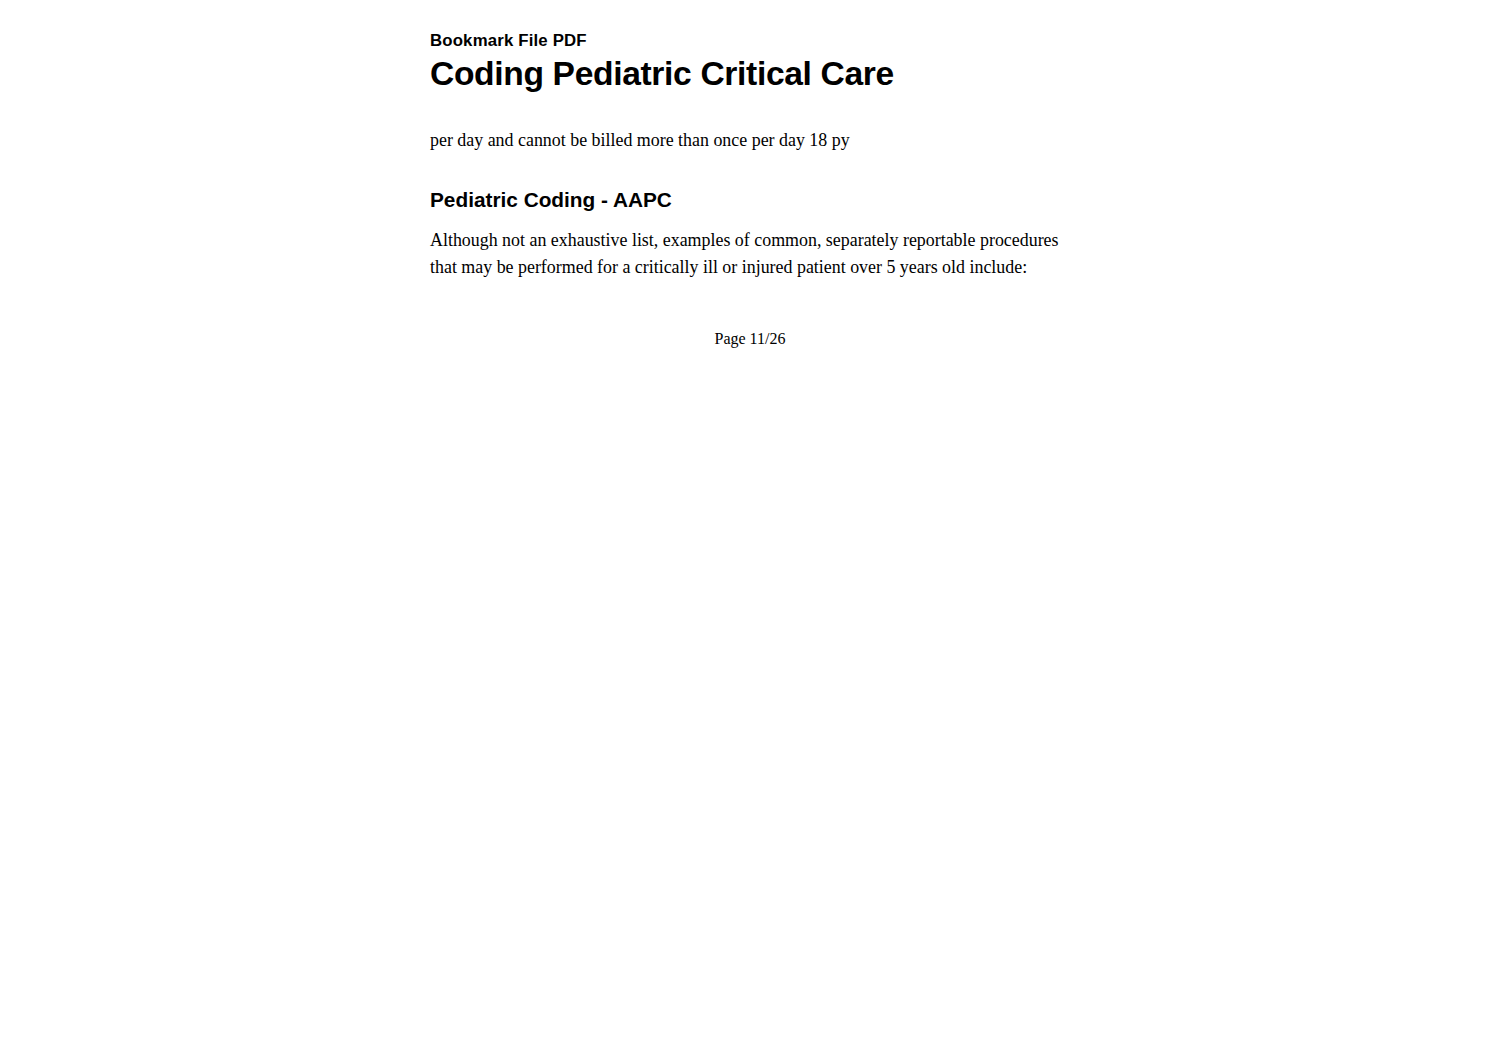Bookmark File PDF
Coding Pediatric Critical Care
per day and cannot be billed more than once per day 18 py
Pediatric Coding - AAPC
Although not an exhaustive list, examples of common, separately reportable procedures that may be performed for a critically ill or injured patient over 5 years old include:
Page 11/26